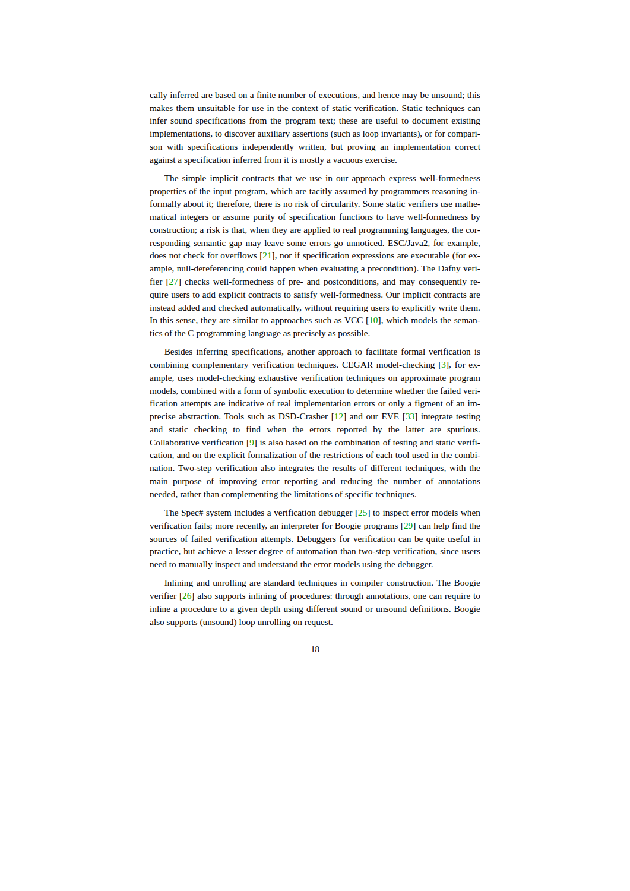cally inferred are based on a finite number of executions, and hence may be unsound; this makes them unsuitable for use in the context of static verification. Static techniques can infer sound specifications from the program text; these are useful to document existing implementations, to discover auxiliary assertions (such as loop invariants), or for comparison with specifications independently written, but proving an implementation correct against a specification inferred from it is mostly a vacuous exercise.
The simple implicit contracts that we use in our approach express well-formedness properties of the input program, which are tacitly assumed by programmers reasoning informally about it; therefore, there is no risk of circularity. Some static verifiers use mathematical integers or assume purity of specification functions to have well-formedness by construction; a risk is that, when they are applied to real programming languages, the corresponding semantic gap may leave some errors go unnoticed. ESC/Java2, for example, does not check for overflows [21], nor if specification expressions are executable (for example, null-dereferencing could happen when evaluating a precondition). The Dafny verifier [27] checks well-formedness of pre- and postconditions, and may consequently require users to add explicit contracts to satisfy well-formedness. Our implicit contracts are instead added and checked automatically, without requiring users to explicitly write them. In this sense, they are similar to approaches such as VCC [10], which models the semantics of the C programming language as precisely as possible.
Besides inferring specifications, another approach to facilitate formal verification is combining complementary verification techniques. CEGAR model-checking [3], for example, uses model-checking exhaustive verification techniques on approximate program models, combined with a form of symbolic execution to determine whether the failed verification attempts are indicative of real implementation errors or only a figment of an imprecise abstraction. Tools such as DSD-Crasher [12] and our EVE [33] integrate testing and static checking to find when the errors reported by the latter are spurious. Collaborative verification [9] is also based on the combination of testing and static verification, and on the explicit formalization of the restrictions of each tool used in the combination. Two-step verification also integrates the results of different techniques, with the main purpose of improving error reporting and reducing the number of annotations needed, rather than complementing the limitations of specific techniques.
The Spec# system includes a verification debugger [25] to inspect error models when verification fails; more recently, an interpreter for Boogie programs [29] can help find the sources of failed verification attempts. Debuggers for verification can be quite useful in practice, but achieve a lesser degree of automation than two-step verification, since users need to manually inspect and understand the error models using the debugger.
Inlining and unrolling are standard techniques in compiler construction. The Boogie verifier [26] also supports inlining of procedures: through annotations, one can require to inline a procedure to a given depth using different sound or unsound definitions. Boogie also supports (unsound) loop unrolling on request.
18